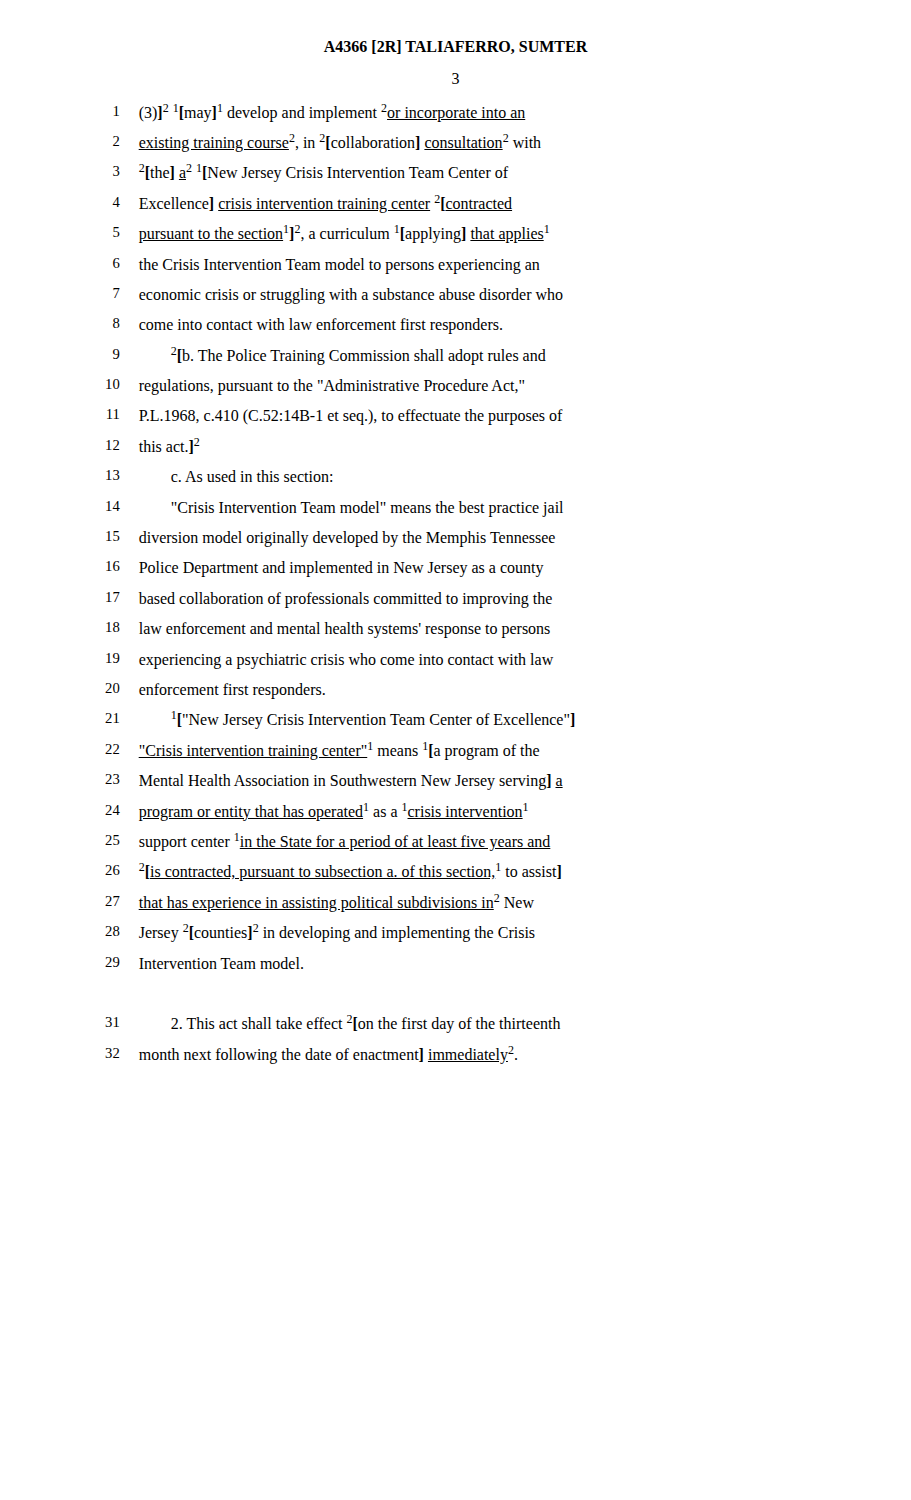A4366 [2R] TALIAFERRO, SUMTER
3
(3)]2 1[may]1 develop and implement 2or incorporate into an
existing training course2, in 2[collaboration] consultation2 with
2[the] a2 1[New Jersey Crisis Intervention Team Center of
Excellence] crisis intervention training center 2[contracted
pursuant to the section1]2, a curriculum 1[applying] that applies1
the Crisis Intervention Team model to persons experiencing an
economic crisis or struggling with a substance abuse disorder who
come into contact with law enforcement first responders.
2[b. The Police Training Commission shall adopt rules and
regulations, pursuant to the "Administrative Procedure Act,"
P.L.1968, c.410 (C.52:14B-1 et seq.), to effectuate the purposes of
this act.]2
c. As used in this section:
"Crisis Intervention Team model" means the best practice jail
diversion model originally developed by the Memphis Tennessee
Police Department and implemented in New Jersey as a county
based collaboration of professionals committed to improving the
law enforcement and mental health systems' response to persons
experiencing a psychiatric crisis who come into contact with law
enforcement first responders.
1["New Jersey Crisis Intervention Team Center of Excellence"]
"Crisis intervention training center"1 means 1[a program of the
Mental Health Association in Southwestern New Jersey serving] a
program or entity that has operated1 as a 1crisis intervention1
support center 1in the State for a period of at least five years and
2[is contracted, pursuant to subsection a. of this section,1 to assist]
that has experience in assisting political subdivisions in2 New
Jersey 2[counties]2 in developing and implementing the Crisis
Intervention Team model.
2. This act shall take effect 2[on the first day of the thirteenth
month next following the date of enactment] immediately2.